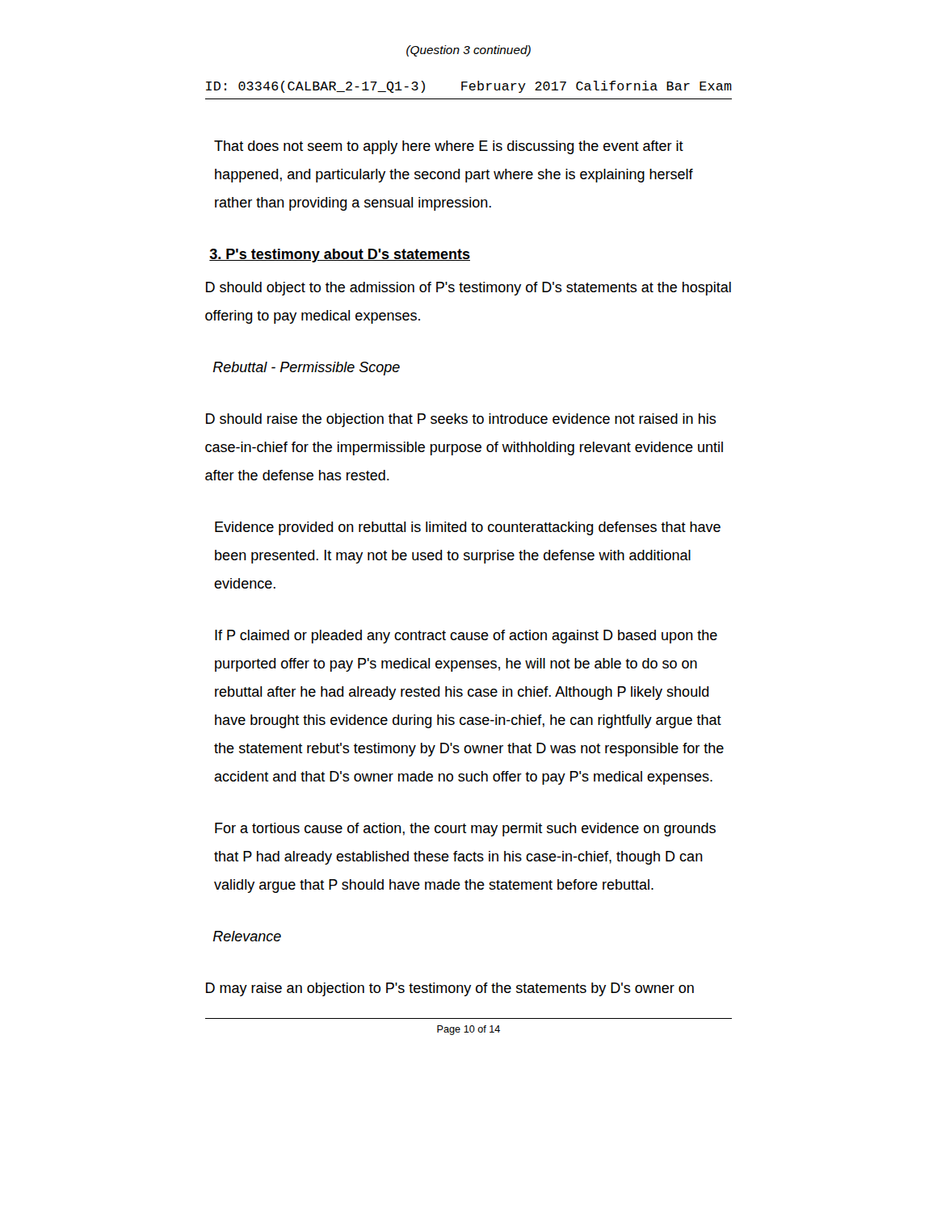(Question 3 continued)
ID: 03346(CALBAR_2-17_Q1-3) February 2017 California Bar Exam
That does not seem to apply here where E is discussing the event after it happened, and particularly the second part where she is explaining herself rather than providing a sensual impression.
3. P's testimony about D's statements
D should object to the admission of P's testimony of D's statements at the hospital offering to pay medical expenses.
Rebuttal - Permissible Scope
D should raise the objection that P seeks to introduce evidence not raised in his case-in-chief for the impermissible purpose of withholding relevant evidence until after the defense has rested.
Evidence provided on rebuttal is limited to counterattacking defenses that have been presented. It may not be used to surprise the defense with additional evidence.
If P claimed or pleaded any contract cause of action against D based upon the purported offer to pay P's medical expenses, he will not be able to do so on rebuttal after he had already rested his case in chief. Although P likely should have brought this evidence during his case-in-chief, he can rightfully argue that the statement rebut's testimony by D's owner that D was not responsible for the accident and that D's owner made no such offer to pay P's medical expenses.
For a tortious cause of action, the court may permit such evidence on grounds that P had already established these facts in his case-in-chief, though D can validly argue that P should have made the statement before rebuttal.
Relevance
D may raise an objection to P's testimony of the statements by D's owner on
Page 10 of 14